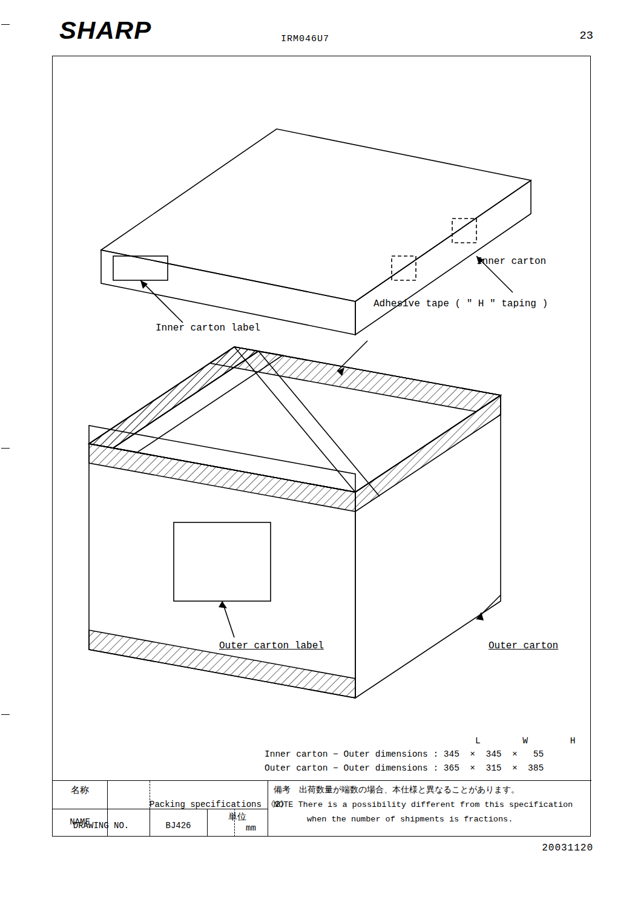SHARP
IRM046U7
23
Inner carton
Inner carton label
Adhesive tape ( " H " taping )
Outer carton label
Outer carton
L W H Inner carton − Outer dimensions : 345 × 345 × 55 Outer carton − Outer dimensions : 365 × 315 × 385
名称
NAME
Packing specifications 《2》
DRAWING NO.
BJ426
単位
mm
備考　出荷数量が端数の場合、本仕様と異なることがあります。
NOTE There is a possibility different from this specification
when the number of shipments is fractions.
20031120